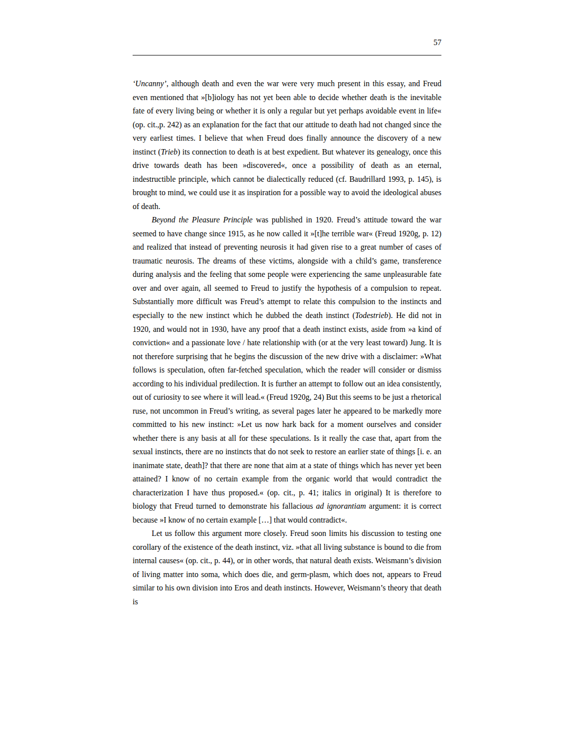57
‘Uncanny’, although death and even the war were very much present in this essay, and Freud even mentioned that »[b]iology has not yet been able to decide whether death is the inevitable fate of every living being or whether it is only a regular but yet perhaps avoidable event in life« (op. cit.,p. 242) as an explanation for the fact that our attitude to death had not changed since the very earliest times. I believe that when Freud does finally announce the discovery of a new instinct (Trieb) its connection to death is at best expedient. But whatever its genealogy, once this drive towards death has been »discovered«, once a possibility of death as an eternal, indestructible principle, which cannot be dialectically reduced (cf. Baudrillard 1993, p. 145), is brought to mind, we could use it as inspiration for a possible way to avoid the ideological abuses of death.
Beyond the Pleasure Principle was published in 1920. Freud’s attitude toward the war seemed to have change since 1915, as he now called it »[t]he terrible war« (Freud 1920g, p. 12) and realized that instead of preventing neurosis it had given rise to a great number of cases of traumatic neurosis. The dreams of these victims, alongside with a child’s game, transference during analysis and the feeling that some people were experiencing the same unpleasurable fate over and over again, all seemed to Freud to justify the hypothesis of a compulsion to repeat. Substantially more difficult was Freud’s attempt to relate this compulsion to the instincts and especially to the new instinct which he dubbed the death instinct (Todestrieb). He did not in 1920, and would not in 1930, have any proof that a death instinct exists, aside from »a kind of conviction« and a passionate love / hate relationship with (or at the very least toward) Jung. It is not therefore surprising that he begins the discussion of the new drive with a disclaimer: »What follows is speculation, often far-fetched speculation, which the reader will consider or dismiss according to his individual predilection. It is further an attempt to follow out an idea consistently, out of curiosity to see where it will lead.« (Freud 1920g, 24) But this seems to be just a rhetorical ruse, not uncommon in Freud’s writing, as several pages later he appeared to be markedly more committed to his new instinct: »Let us now hark back for a moment ourselves and consider whether there is any basis at all for these speculations. Is it really the case that, apart from the sexual instincts, there are no instincts that do not seek to restore an earlier state of things [i. e. an inanimate state, death]? that there are none that aim at a state of things which has never yet been attained? I know of no certain example from the organic world that would contradict the characterization I have thus proposed.« (op. cit., p. 41; italics in original) It is therefore to biology that Freud turned to demonstrate his fallacious ad ignorantiam argument: it is correct because »I know of no certain example […] that would contradict«.
Let us follow this argument more closely. Freud soon limits his discussion to testing one corollary of the existence of the death instinct, viz. »that all living substance is bound to die from internal causes« (op. cit., p. 44), or in other words, that natural death exists. Weismann’s division of living matter into soma, which does die, and germ-plasm, which does not, appears to Freud similar to his own division into Eros and death instincts. However, Weismann’s theory that death is